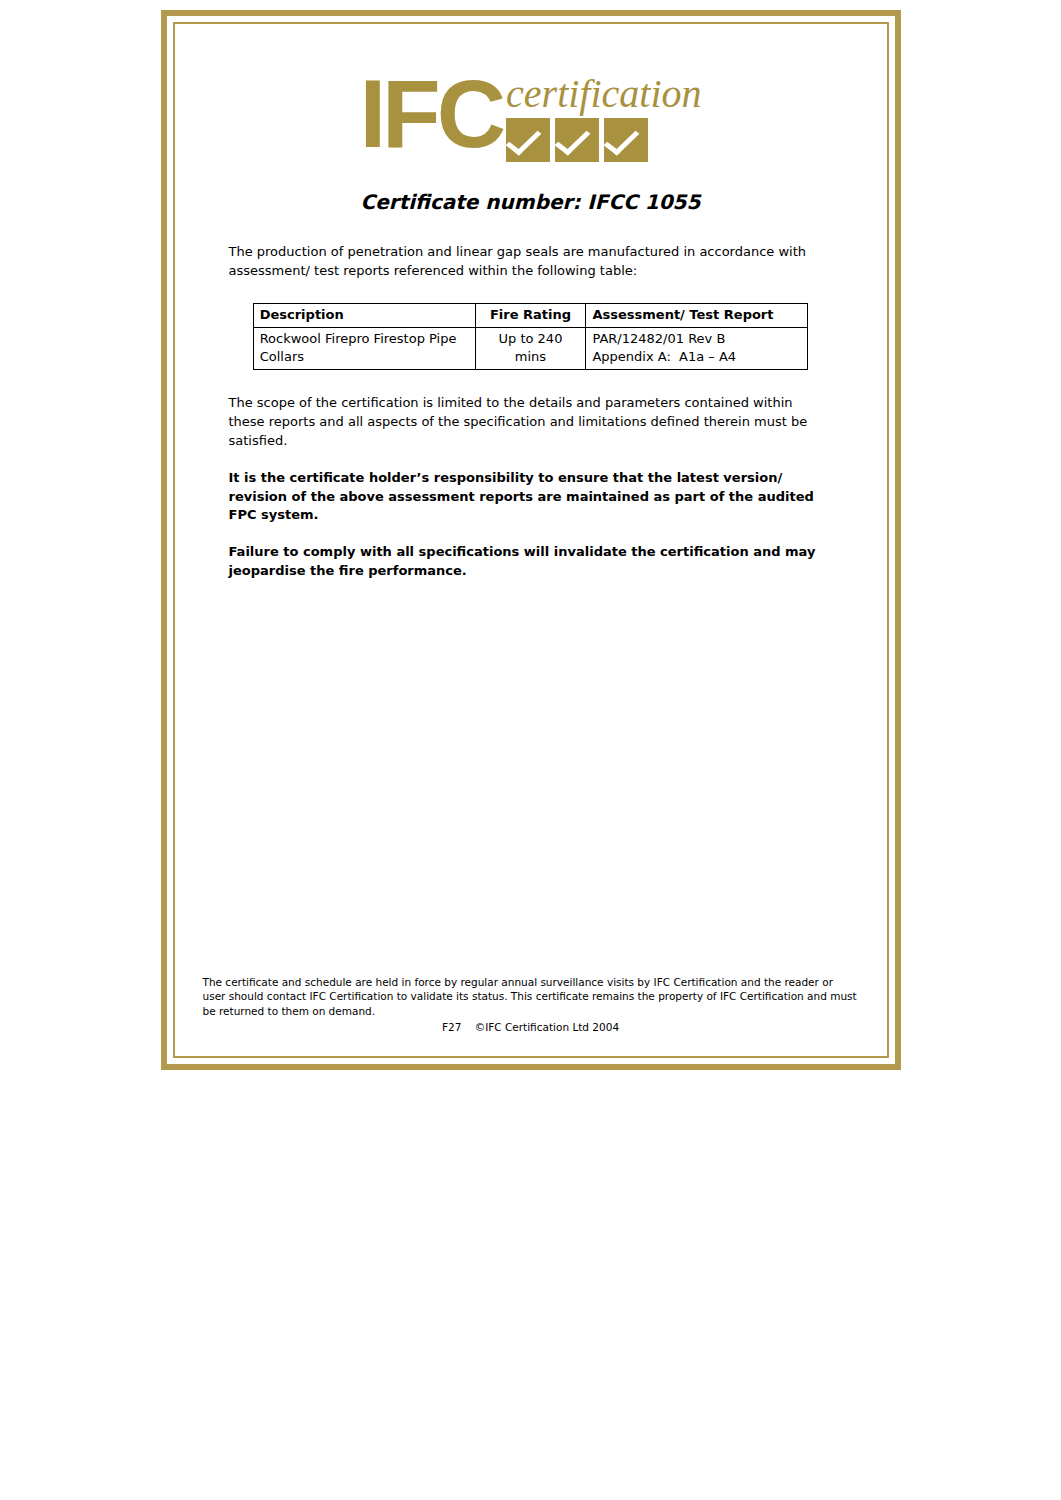IFC certification
Certificate number: IFCC 1055
The production of penetration and linear gap seals are manufactured in accordance with assessment/ test reports referenced within the following table:
| Description | Fire Rating | Assessment/ Test Report |
| --- | --- | --- |
| Rockwool Firepro Firestop Pipe Collars | Up to 240 mins | PAR/12482/01 Rev B Appendix A: A1a – A4 |
The scope of the certification is limited to the details and parameters contained within these reports and all aspects of the specification and limitations defined therein must be satisfied.
It is the certificate holder’s responsibility to ensure that the latest version/ revision of the above assessment reports are maintained as part of the audited FPC system.
Failure to comply with all specifications will invalidate the certification and may jeopardise the fire performance.
The certificate and schedule are held in force by regular annual surveillance visits by IFC Certification and the reader or user should contact IFC Certification to validate its status. This certificate remains the property of IFC Certification and must be returned to them on demand.
F27 ©IFC Certification Ltd 2004